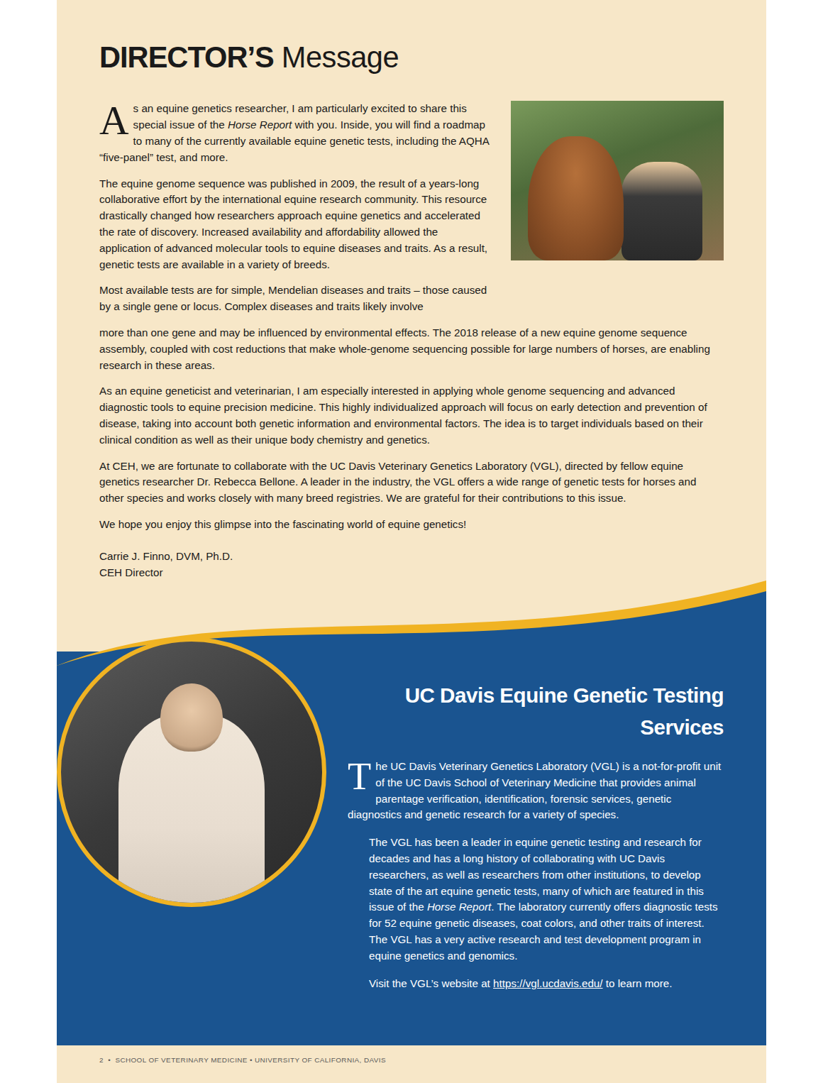DIRECTOR’S Message
As an equine genetics researcher, I am particularly excited to share this special issue of the Horse Report with you. Inside, you will find a roadmap to many of the currently available equine genetic tests, including the AQHA “five-panel” test, and more.
The equine genome sequence was published in 2009, the result of a years-long collaborative effort by the international equine research community. This resource drastically changed how researchers approach equine genetics and accelerated the rate of discovery. Increased availability and affordability allowed the application of advanced molecular tools to equine diseases and traits. As a result, genetic tests are available in a variety of breeds.
Most available tests are for simple, Mendelian diseases and traits – those caused by a single gene or locus. Complex diseases and traits likely involve
more than one gene and may be influenced by environmental effects. The 2018 release of a new equine genome sequence assembly, coupled with cost reductions that make whole-genome sequencing possible for large numbers of horses, are enabling research in these areas.
As an equine geneticist and veterinarian, I am especially interested in applying whole genome sequencing and advanced diagnostic tools to equine precision medicine. This highly individualized approach will focus on early detection and prevention of disease, taking into account both genetic information and environmental factors. The idea is to target individuals based on their clinical condition as well as their unique body chemistry and genetics.
At CEH, we are fortunate to collaborate with the UC Davis Veterinary Genetics Laboratory (VGL), directed by fellow equine genetics researcher Dr. Rebecca Bellone. A leader in the industry, the VGL offers a wide range of genetic tests for horses and other species and works closely with many breed registries. We are grateful for their contributions to this issue.
We hope you enjoy this glimpse into the fascinating world of equine genetics!
Carrie J. Finno, DVM, Ph.D.
CEH Director
UC Davis Equine Genetic Testing Services
The UC Davis Veterinary Genetics Laboratory (VGL) is a not-for-profit unit of the UC Davis School of Veterinary Medicine that provides animal parentage verification, identification, forensic services, genetic diagnostics and genetic research for a variety of species.
The VGL has been a leader in equine genetic testing and research for decades and has a long history of collaborating with UC Davis researchers, as well as researchers from other institutions, to develop state of the art equine genetic tests, many of which are featured in this issue of the Horse Report. The laboratory currently offers diagnostic tests for 52 equine genetic diseases, coat colors, and other traits of interest. The VGL has a very active research and test development program in equine genetics and genomics.
Visit the VGL’s website at https://vgl.ucdavis.edu/ to learn more.
2 • School of Veterinary Medicine • University of California, Davis